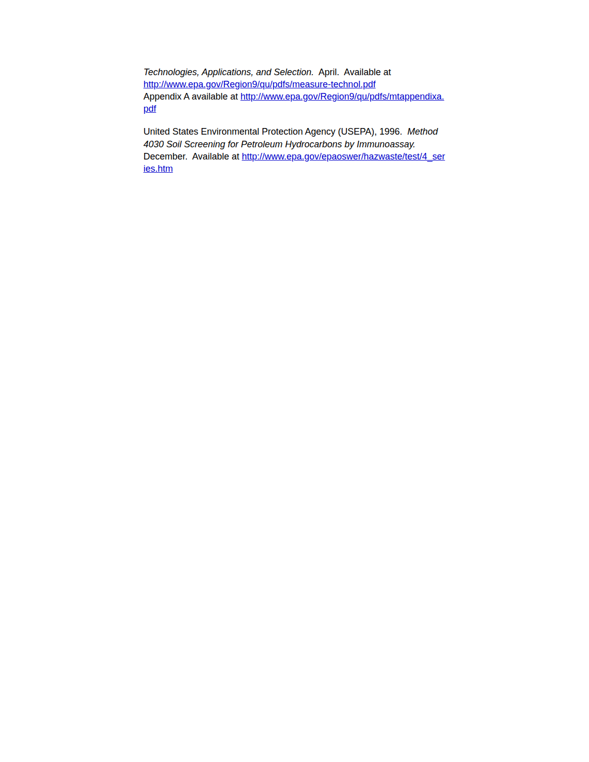Technologies, Applications, and Selection. April. Available at
http://www.epa.gov/Region9/qu/pdfs/measure-technol.pdf
Appendix A available at http://www.epa.gov/Region9/qu/pdfs/mtappendixa.pdf
United States Environmental Protection Agency (USEPA), 1996. Method 4030 Soil Screening for Petroleum Hydrocarbons by Immunoassay. December. Available at http://www.epa.gov/epaoswer/hazwaste/test/4_series.htm